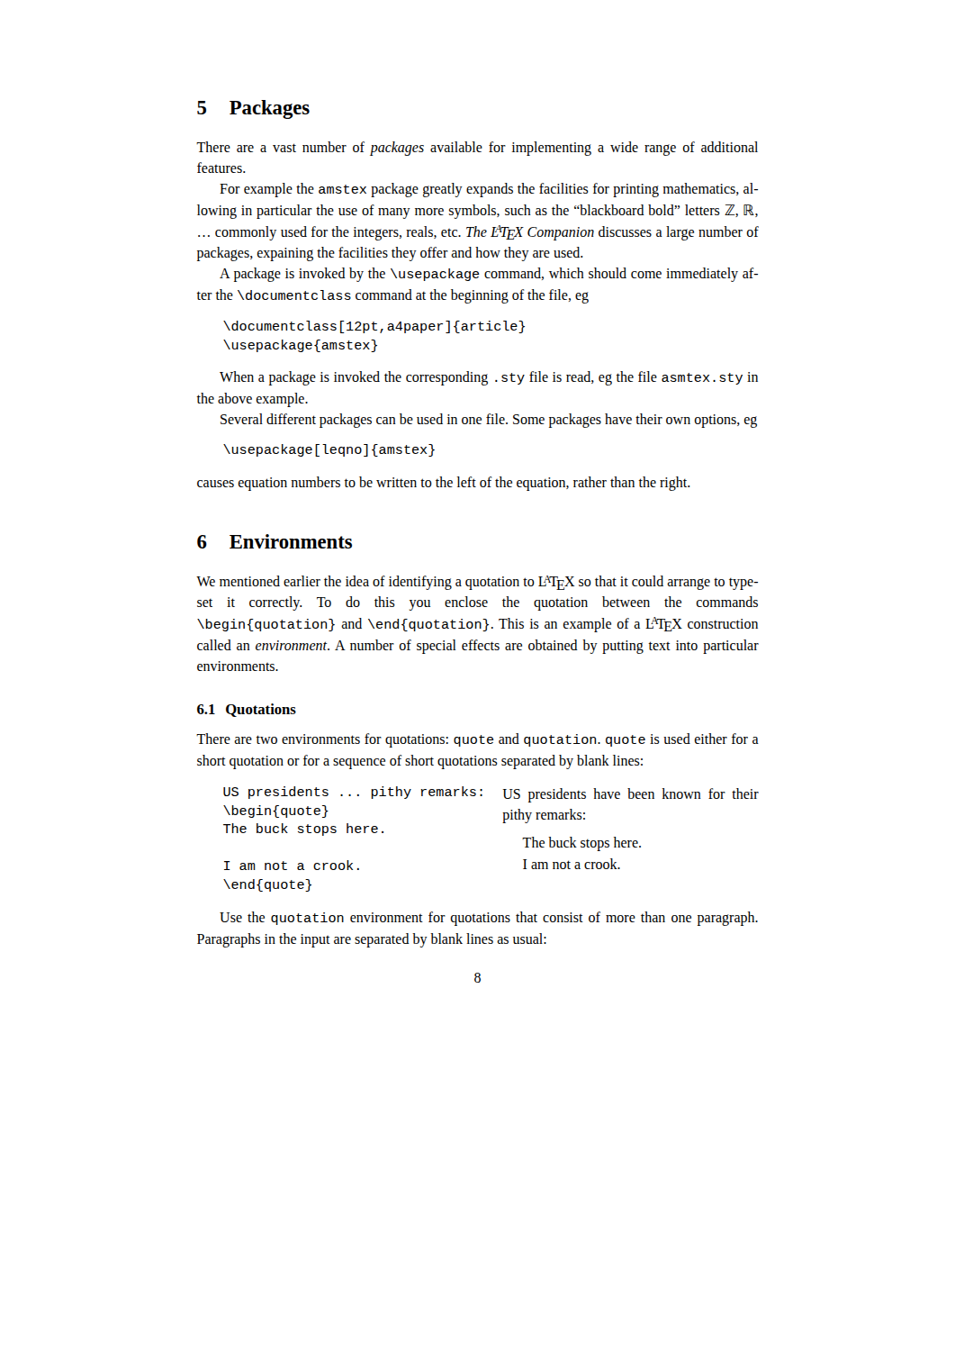5 Packages
There are a vast number of packages available for implementing a wide range of additional features.
For example the amstex package greatly expands the facilities for printing mathematics, allowing in particular the use of many more symbols, such as the “blackboard bold” letters ℤ, ℝ, … commonly used for the integers, reals, etc. The La Te X Companion discusses a large number of packages, expaining the facilities they offer and how they are used.
A package is invoked by the \usepackage command, which should come immediately after the \documentclass command at the beginning of the file, eg
\documentclass[12pt,a4paper]{article} \usepackage{amstex}
When a package is invoked the corresponding .sty file is read, eg the file asmtex.sty in the above example.
Several different packages can be used in one file. Some packages have their own options, eg
\usepackage[leqno]{amstex}
causes equation numbers to be written to the left of the equation, rather than the right.
6 Environments
We mentioned earlier the idea of identifying a quotation to La Te X so that it could arrange to typeset it correctly. To do this you enclose the quotation between the commands \begin{quotation} and \end{quotation}. This is an example of a La Te X construction called an environment. A number of special effects are obtained by putting text into particular environments.
6.1 Quotations
There are two environments for quotations: quote and quotation. quote is used either for a short quotation or for a sequence of short quotations separated by blank lines:
US presidents ... pithy remarks: \begin{quote} The buck stops here. I am not a crook. \end{quote}
US presidents have been known for their pithy remarks:
The buck stops here.
I am not a crook.
Use the quotation environment for quotations that consist of more than one paragraph. Paragraphs in the input are separated by blank lines as usual:
8